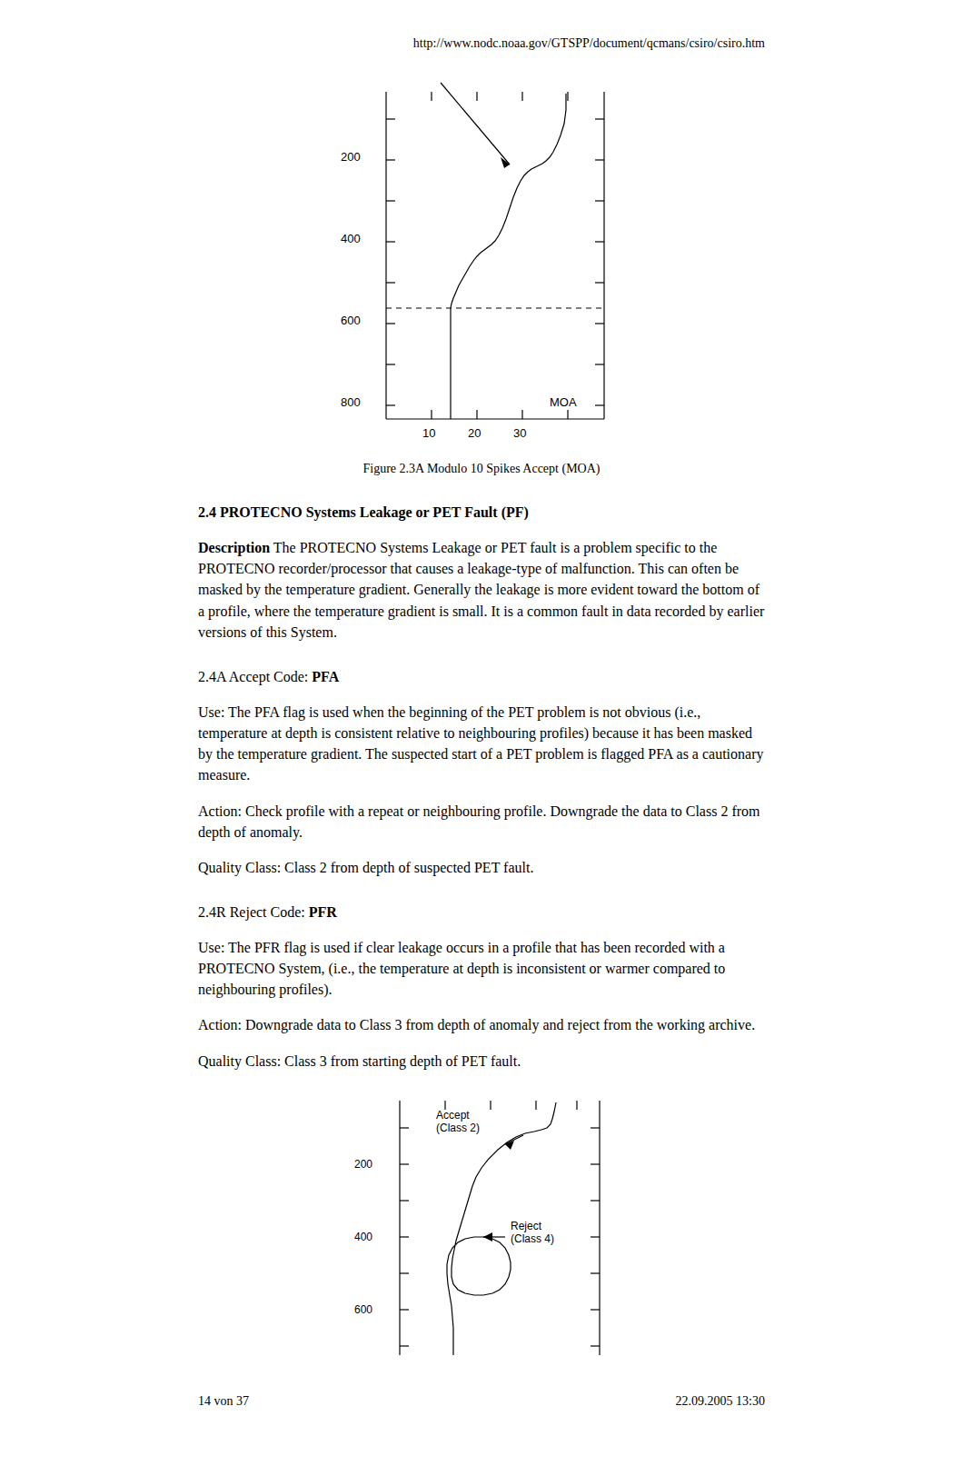http://www.nodc.noaa.gov/GTSPP/document/qcmans/csiro/csiro.htm
200 400 600 800 10 20 30 MOA
Figure 2.3A Modulo 10 Spikes Accept (MOA)
2.4 PROTECNO Systems Leakage or PET Fault (PF)
Description The PROTECNO Systems Leakage or PET fault is a problem specific to the PROTECNO recorder/processor that causes a leakage-type of malfunction. This can often be masked by the temperature gradient. Generally the leakage is more evident toward the bottom of a profile, where the temperature gradient is small. It is a common fault in data recorded by earlier versions of this System.
2.4A Accept Code: PFA
Use: The PFA flag is used when the beginning of the PET problem is not obvious (i.e., temperature at depth is consistent relative to neighbouring profiles) because it has been masked by the temperature gradient. The suspected start of a PET problem is flagged PFA as a cautionary measure.
Action: Check profile with a repeat or neighbouring profile. Downgrade the data to Class 2 from depth of anomaly.
Quality Class: Class 2 from depth of suspected PET fault.
2.4R Reject Code: PFR
Use: The PFR flag is used if clear leakage occurs in a profile that has been recorded with a PROTECNO System, (i.e., the temperature at depth is inconsistent or warmer compared to neighbouring profiles).
Action: Downgrade data to Class 3 from depth of anomaly and reject from the working archive.
Quality Class: Class 3 from starting depth of PET fault.
Accept (Class 2) Reject (Class 4) 200 400 600
14 von 37 22.09.2005 13:30